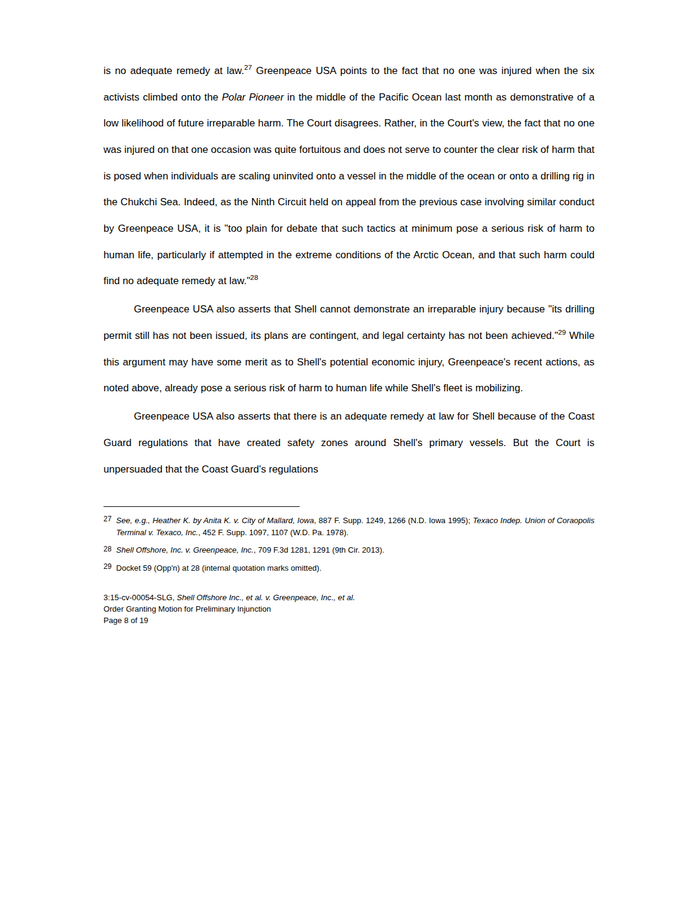is no adequate remedy at law.27 Greenpeace USA points to the fact that no one was injured when the six activists climbed onto the Polar Pioneer in the middle of the Pacific Ocean last month as demonstrative of a low likelihood of future irreparable harm. The Court disagrees. Rather, in the Court's view, the fact that no one was injured on that one occasion was quite fortuitous and does not serve to counter the clear risk of harm that is posed when individuals are scaling uninvited onto a vessel in the middle of the ocean or onto a drilling rig in the Chukchi Sea. Indeed, as the Ninth Circuit held on appeal from the previous case involving similar conduct by Greenpeace USA, it is "too plain for debate that such tactics at minimum pose a serious risk of harm to human life, particularly if attempted in the extreme conditions of the Arctic Ocean, and that such harm could find no adequate remedy at law."28
Greenpeace USA also asserts that Shell cannot demonstrate an irreparable injury because "its drilling permit still has not been issued, its plans are contingent, and legal certainty has not been achieved."29 While this argument may have some merit as to Shell's potential economic injury, Greenpeace's recent actions, as noted above, already pose a serious risk of harm to human life while Shell's fleet is mobilizing.
Greenpeace USA also asserts that there is an adequate remedy at law for Shell because of the Coast Guard regulations that have created safety zones around Shell's primary vessels. But the Court is unpersuaded that the Coast Guard's regulations
27 See, e.g., Heather K. by Anita K. v. City of Mallard, Iowa, 887 F. Supp. 1249, 1266 (N.D. Iowa 1995); Texaco Indep. Union of Coraopolis Terminal v. Texaco, Inc., 452 F. Supp. 1097, 1107 (W.D. Pa. 1978).
28 Shell Offshore, Inc. v. Greenpeace, Inc., 709 F.3d 1281, 1291 (9th Cir. 2013).
29 Docket 59 (Opp'n) at 28 (internal quotation marks omitted).
3:15-cv-00054-SLG, Shell Offshore Inc., et al. v. Greenpeace, Inc., et al.
Order Granting Motion for Preliminary Injunction
Page 8 of 19